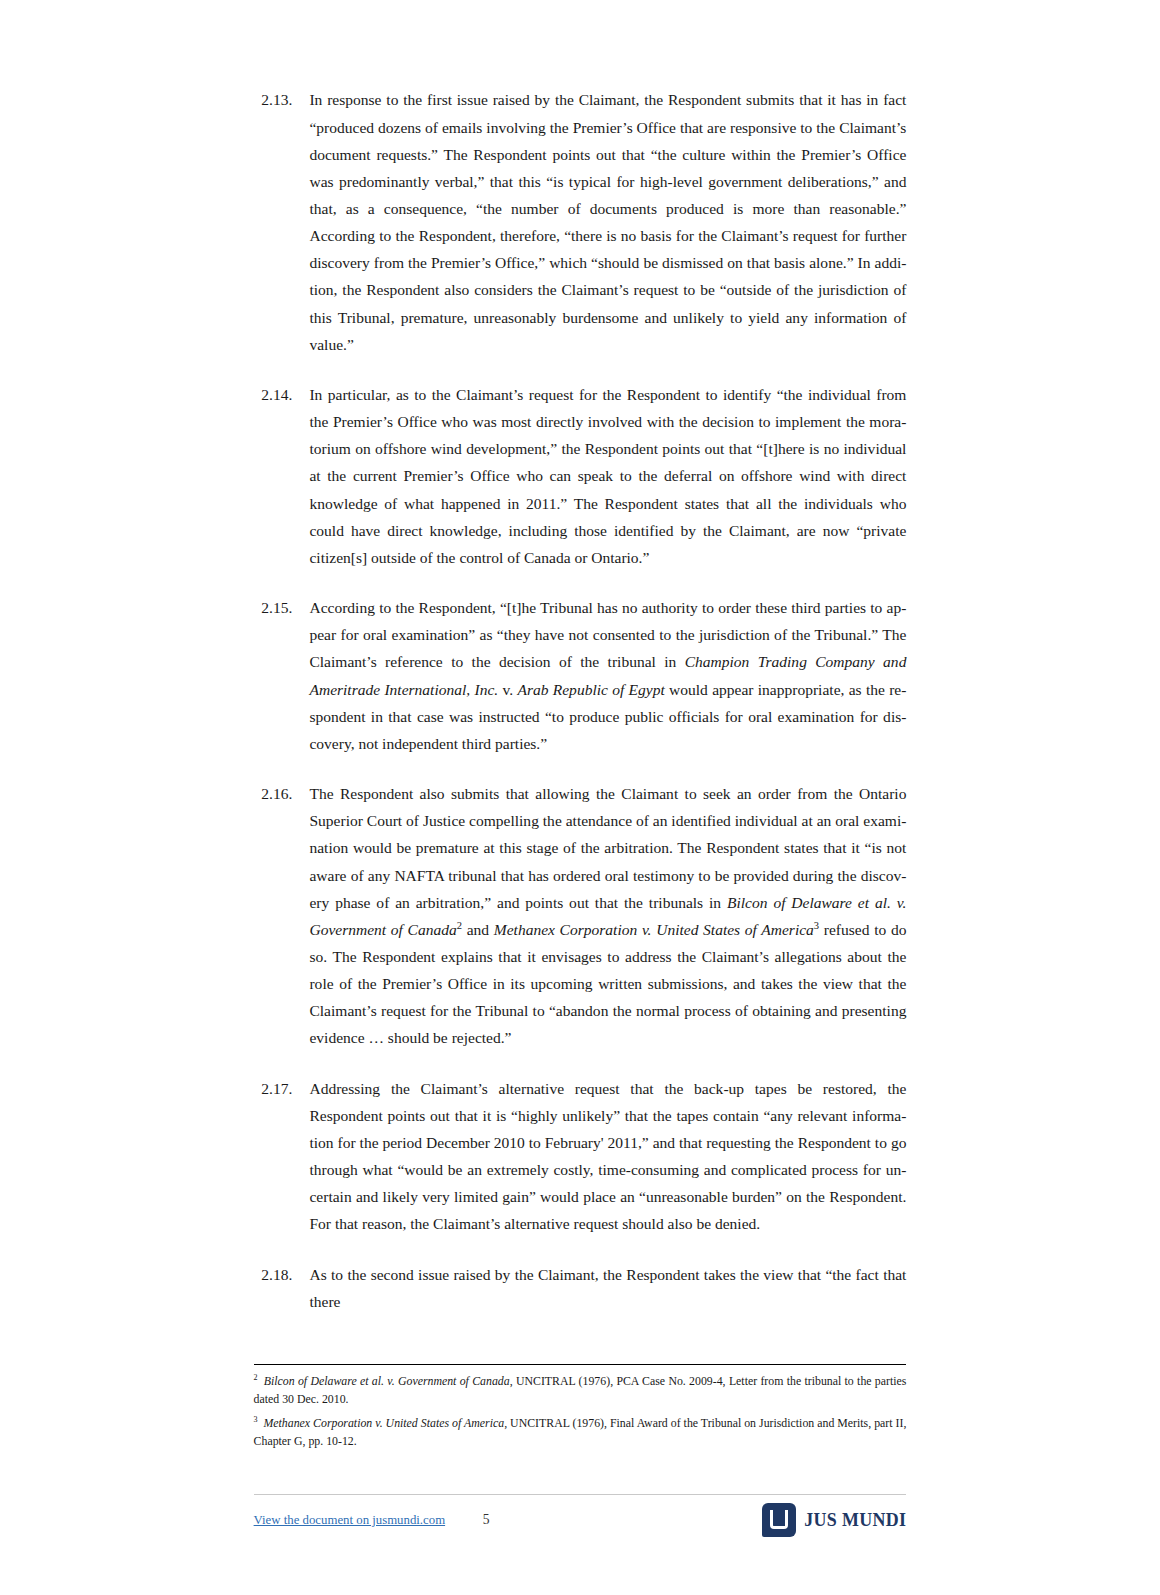2.13. In response to the first issue raised by the Claimant, the Respondent submits that it has in fact “produced dozens of emails involving the Premier’s Office that are responsive to the Claimant’s document requests.” The Respondent points out that “the culture within the Premier’s Office was predominantly verbal,” that this “is typical for high-level government deliberations,” and that, as a consequence, “the number of documents produced is more than reasonable.” According to the Respondent, therefore, “there is no basis for the Claimant’s request for further discovery from the Premier’s Office,” which “should be dismissed on that basis alone.” In addition, the Respondent also considers the Claimant’s request to be “outside of the jurisdiction of this Tribunal, premature, unreasonably burdensome and unlikely to yield any information of value.”
2.14. In particular, as to the Claimant’s request for the Respondent to identify “the individual from the Premier’s Office who was most directly involved with the decision to implement the moratorium on offshore wind development,” the Respondent points out that “[t]here is no individual at the current Premier’s Office who can speak to the deferral on offshore wind with direct knowledge of what happened in 2011.” The Respondent states that all the individuals who could have direct knowledge, including those identified by the Claimant, are now “private citizen[s] outside of the control of Canada or Ontario.”
2.15. According to the Respondent, “[t]he Tribunal has no authority to order these third parties to appear for oral examination” as “they have not consented to the jurisdiction of the Tribunal.” The Claimant’s reference to the decision of the tribunal in Champion Trading Company and Ameritrade International, Inc. v. Arab Republic of Egypt would appear inappropriate, as the respondent in that case was instructed “to produce public officials for oral examination for discovery, not independent third parties.”
2.16. The Respondent also submits that allowing the Claimant to seek an order from the Ontario Superior Court of Justice compelling the attendance of an identified individual at an oral examination would be premature at this stage of the arbitration. The Respondent states that it “is not aware of any NAFTA tribunal that has ordered oral testimony to be provided during the discovery phase of an arbitration,” and points out that the tribunals in Bilcon of Delaware et al. v. Government of Canada2 and Methanex Corporation v. United States of America3 refused to do so. The Respondent explains that it envisages to address the Claimant’s allegations about the role of the Premier’s Office in its upcoming written submissions, and takes the view that the Claimant’s request for the Tribunal to “abandon the normal process of obtaining and presenting evidence … should be rejected.”
2.17. Addressing the Claimant’s alternative request that the back-up tapes be restored, the Respondent points out that it is “highly unlikely” that the tapes contain “any relevant information for the period December 2010 to February' 2011,” and that requesting the Respondent to go through what “would be an extremely costly, time-consuming and complicated process for uncertain and likely very limited gain” would place an “unreasonable burden” on the Respondent. For that reason, the Claimant’s alternative request should also be denied.
2.18. As to the second issue raised by the Claimant, the Respondent takes the view that “the fact that there
2 Bilcon of Delaware et al. v. Government of Canada, UNCITRAL (1976), PCA Case No. 2009-4, Letter from the tribunal to the parties dated 30 Dec. 2010.
3 Methanex Corporation v. United States of America, UNCITRAL (1976), Final Award of the Tribunal on Jurisdiction and Merits, part II, Chapter G, pp. 10-12.
View the document on jusmundi.com 5 JUS MUNDI